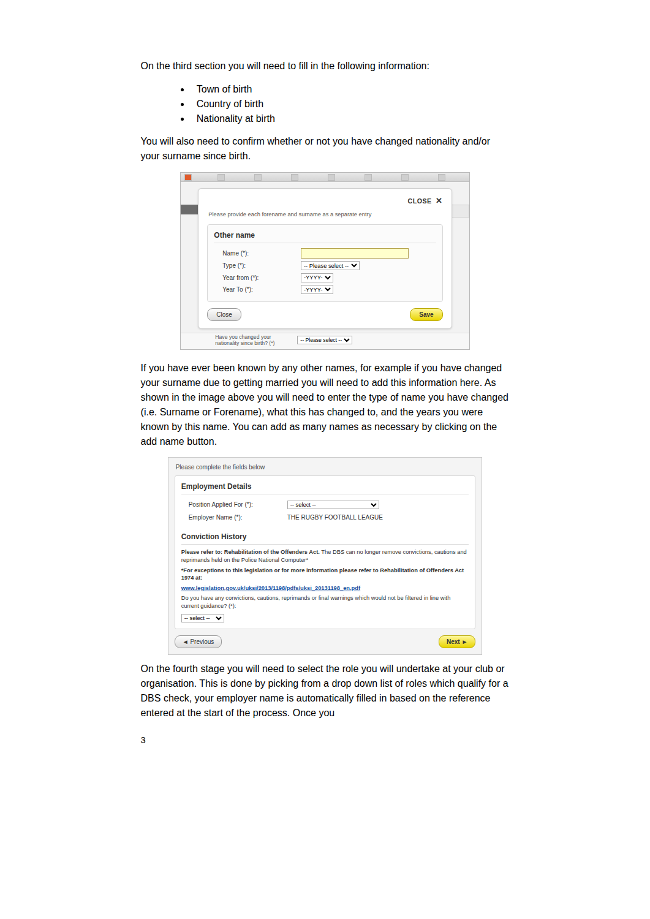On the third section you will need to fill in the following information:
Town of birth
Country of birth
Nationality at birth
You will also need to confirm whether or not you have changed nationality and/or your surname since birth.
nt :
CLOSE ✕
Please provide each forename and surname as a separate entry
Other name
| Name (*): | |
| Type (*): | -- Please select -- |
| Year from (*): | -YYYY- |
| Year To (*): | -YYYY- |
Close Save
Have you changed your
nationality since birth? (*)
-- Please select --
If you have ever been known by any other names, for example if you have changed your surname due to getting married you will need to add this information here. As shown in the image above you will need to enter the type of name you have changed (i.e. Surname or Forename), what this has changed to, and the years you were known by this name. You can add as many names as necessary by clicking on the add name button.
Please complete the fields below
Employment Details
| Position Applied For (*): | -- select -- |
| Employer Name (*): | THE RUGBY FOOTBALL LEAGUE |
Conviction History
Please refer to: Rehabilitation of the Offenders Act. The DBS can no longer remove convictions, cautions and reprimands held on the Police National Computer*
*For exceptions to this legislation or for more information please refer to Rehabilitation of Offenders Act 1974 at:
www.legislation.gov.uk/uksi/2013/1198/pdfs/uksi_20131198_en.pdf
Do you have any convictions, cautions, reprimands or final warnings which would not be filtered in line with current guidance? (*):
-- select --
◄ Previous Next ►
On the fourth stage you will need to select the role you will undertake at your club or organisation. This is done by picking from a drop down list of roles which qualify for a DBS check, your employer name is automatically filled in based on the reference entered at the start of the process. Once you
3